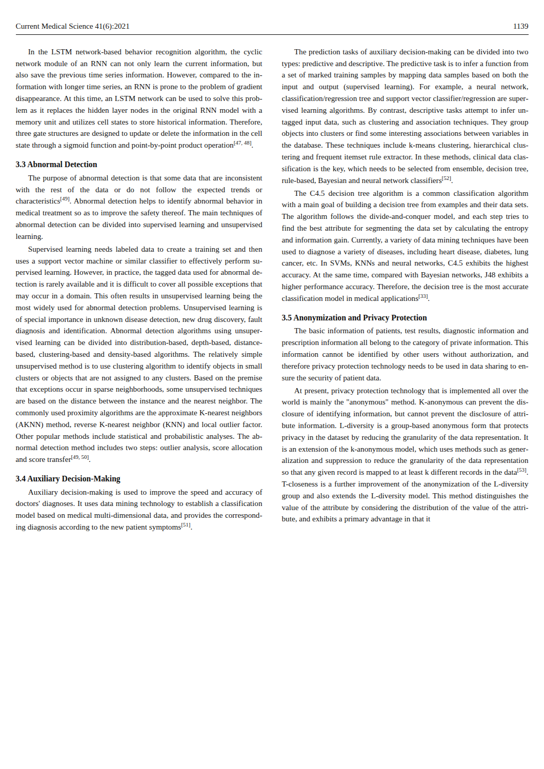Current Medical Science 41(6):2021 1139
In the LSTM network-based behavior recognition algorithm, the cyclic network module of an RNN can not only learn the current information, but also save the previous time series information. However, compared to the information with longer time series, an RNN is prone to the problem of gradient disappearance. At this time, an LSTM network can be used to solve this problem as it replaces the hidden layer nodes in the original RNN model with a memory unit and utilizes cell states to store historical information. Therefore, three gate structures are designed to update or delete the information in the cell state through a sigmoid function and point-by-point product operation[47, 48].
3.3 Abnormal Detection
The purpose of abnormal detection is that some data that are inconsistent with the rest of the data or do not follow the expected trends or characteristics[49]. Abnormal detection helps to identify abnormal behavior in medical treatment so as to improve the safety thereof. The main techniques of abnormal detection can be divided into supervised learning and unsupervised learning.
Supervised learning needs labeled data to create a training set and then uses a support vector machine or similar classifier to effectively perform supervised learning. However, in practice, the tagged data used for abnormal detection is rarely available and it is difficult to cover all possible exceptions that may occur in a domain. This often results in unsupervised learning being the most widely used for abnormal detection problems. Unsupervised learning is of special importance in unknown disease detection, new drug discovery, fault diagnosis and identification. Abnormal detection algorithms using unsupervised learning can be divided into distribution-based, depth-based, distance-based, clustering-based and density-based algorithms. The relatively simple unsupervised method is to use clustering algorithm to identify objects in small clusters or objects that are not assigned to any clusters. Based on the premise that exceptions occur in sparse neighborhoods, some unsupervised techniques are based on the distance between the instance and the nearest neighbor. The commonly used proximity algorithms are the approximate K-nearest neighbors (AKNN) method, reverse K-nearest neighbor (KNN) and local outlier factor. Other popular methods include statistical and probabilistic analyses. The abnormal detection method includes two steps: outlier analysis, score allocation and score transfer[49, 50].
3.4 Auxiliary Decision-Making
Auxiliary decision-making is used to improve the speed and accuracy of doctors' diagnoses. It uses data mining technology to establish a classification model based on medical multi-dimensional data, and provides the corresponding diagnosis according to the new patient symptoms[51].
The prediction tasks of auxiliary decision-making can be divided into two types: predictive and descriptive. The predictive task is to infer a function from a set of marked training samples by mapping data samples based on both the input and output (supervised learning). For example, a neural network, classification/regression tree and support vector classifier/regression are supervised learning algorithms. By contrast, descriptive tasks attempt to infer untagged input data, such as clustering and association techniques. They group objects into clusters or find some interesting associations between variables in the database. These techniques include k-means clustering, hierarchical clustering and frequent itemset rule extractor. In these methods, clinical data classification is the key, which needs to be selected from ensemble, decision tree, rule-based, Bayesian and neural network classifiers[52].
The C4.5 decision tree algorithm is a common classification algorithm with a main goal of building a decision tree from examples and their data sets. The algorithm follows the divide-and-conquer model, and each step tries to find the best attribute for segmenting the data set by calculating the entropy and information gain. Currently, a variety of data mining techniques have been used to diagnose a variety of diseases, including heart disease, diabetes, lung cancer, etc. In SVMs, KNNs and neural networks, C4.5 exhibits the highest accuracy. At the same time, compared with Bayesian networks, J48 exhibits a higher performance accuracy. Therefore, the decision tree is the most accurate classification model in medical applications[33].
3.5 Anonymization and Privacy Protection
The basic information of patients, test results, diagnostic information and prescription information all belong to the category of private information. This information cannot be identified by other users without authorization, and therefore privacy protection technology needs to be used in data sharing to ensure the security of patient data.
At present, privacy protection technology that is implemented all over the world is mainly the "anonymous" method. K-anonymous can prevent the disclosure of identifying information, but cannot prevent the disclosure of attribute information. L-diversity is a group-based anonymous form that protects privacy in the dataset by reducing the granularity of the data representation. It is an extension of the k-anonymous model, which uses methods such as generalization and suppression to reduce the granularity of the data representation so that any given record is mapped to at least k different records in the data[53]. T-closeness is a further improvement of the anonymization of the L-diversity group and also extends the L-diversity model. This method distinguishes the value of the attribute by considering the distribution of the value of the attribute, and exhibits a primary advantage in that it